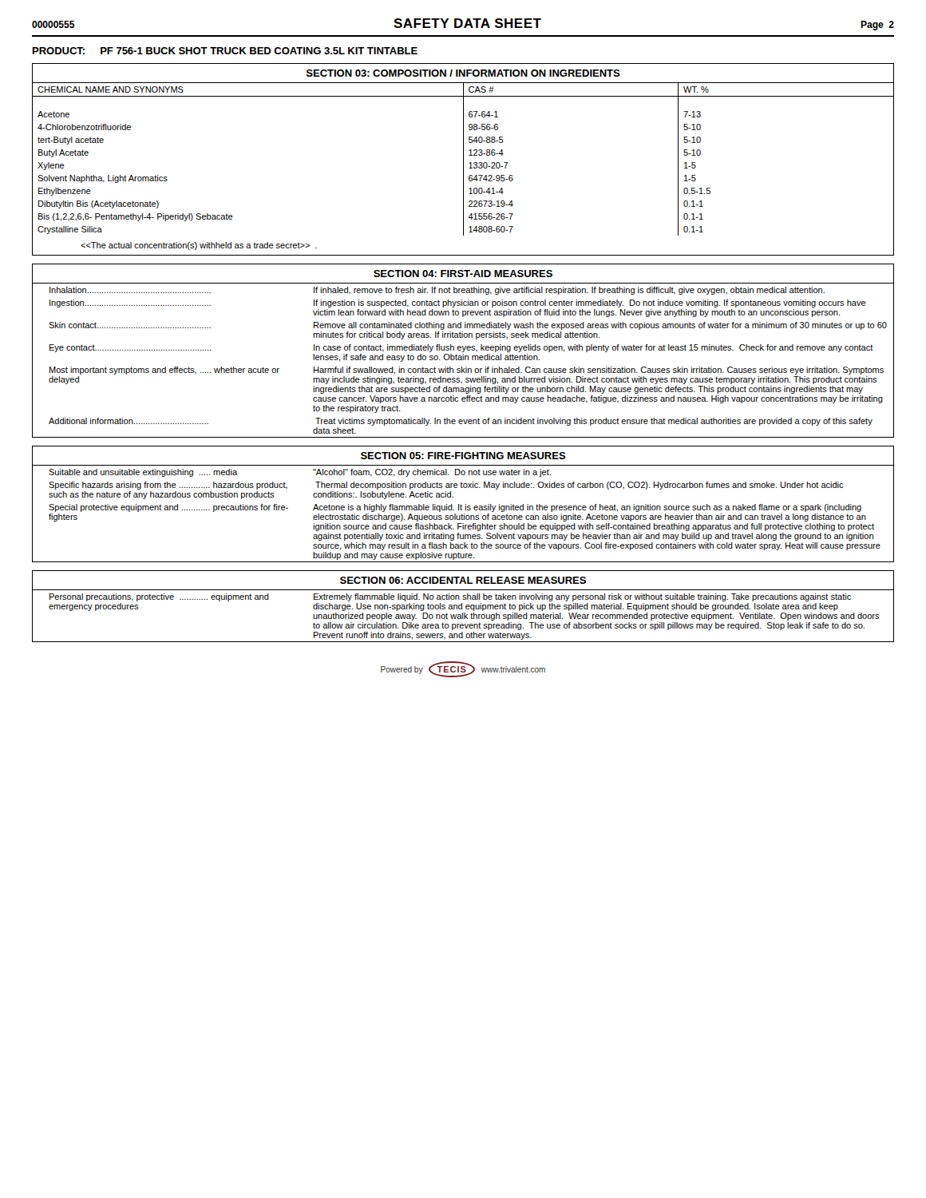00000555
SAFETY DATA SHEET
Page 2
PRODUCT: PF 756-1 BUCK SHOT TRUCK BED COATING 3.5L KIT TINTABLE
SECTION 03: COMPOSITION / INFORMATION ON INGREDIENTS
| CHEMICAL NAME AND SYNONYMS | CAS # | WT. % |
| --- | --- | --- |
| Acetone | 67-64-1 | 7-13 |
| 4-Chlorobenzotrifluoride | 98-56-6 | 5-10 |
| tert-Butyl acetate | 540-88-5 | 5-10 |
| Butyl Acetate | 123-86-4 | 5-10 |
| Xylene | 1330-20-7 | 1-5 |
| Solvent Naphtha, Light Aromatics | 64742-95-6 | 1-5 |
| Ethylbenzene | 100-41-4 | 0.5-1.5 |
| Dibutyltin Bis (Acetylacetonate) | 22673-19-4 | 0.1-1 |
| Bis (1,2,2,6,6- Pentamethyl-4- Piperidyl) Sebacate | 41556-26-7 | 0.1-1 |
| Crystalline Silica | 14808-60-7 | 0.1-1 |
<<The actual concentration(s) withheld as a trade secret>> .
SECTION 04: FIRST-AID MEASURES
| Inhalation................................................... | If inhaled, remove to fresh air. If not breathing, give artificial respiration. If breathing is difficult, give oxygen, obtain medical attention. |
| Ingestion.................................................... | If ingestion is suspected, contact physician or poison control center immediately. Do not induce vomiting. If spontaneous vomiting occurs have victim lean forward with head down to prevent aspiration of fluid into the lungs. Never give anything by mouth to an unconscious person. |
| Skin contact............................................... | Remove all contaminated clothing and immediately wash the exposed areas with copious amounts of water for a minimum of 30 minutes or up to 60 minutes for critical body areas. If irritation persists, seek medical attention. |
| Eye contact................................................ | In case of contact, immediately flush eyes, keeping eyelids open, with plenty of water for at least 15 minutes. Check for and remove any contact lenses, if safe and easy to do so. Obtain medical attention. |
| Most important symptoms and effects, ..... whether acute or delayed | Harmful if swallowed, in contact with skin or if inhaled. Can cause skin sensitization. Causes skin irritation. Causes serious eye irritation. Symptoms may include stinging, tearing, redness, swelling, and blurred vision. Direct contact with eyes may cause temporary irritation. This product contains ingredients that are suspected of damaging fertility or the unborn child. May cause genetic defects. This product contains ingredients that may cause cancer. Vapors have a narcotic effect and may cause headache, fatigue, dizziness and nausea. High vapour concentrations may be irritating to the respiratory tract. |
| Additional information............................... | Treat victims symptomatically. In the event of an incident involving this product ensure that medical authorities are provided a copy of this safety data sheet. |
SECTION 05: FIRE-FIGHTING MEASURES
| Suitable and unsuitable extinguishing ..... media | "Alcohol" foam, CO2, dry chemical. Do not use water in a jet. |
| Specific hazards arising from the ............. hazardous product, such as the nature of any hazardous combustion products | Thermal decomposition products are toxic. May include:. Oxides of carbon (CO, CO2). Hydrocarbon fumes and smoke. Under hot acidic conditions:. Isobutylene. Acetic acid. |
| Special protective equipment and ............ precautions for fire-fighters | Acetone is a highly flammable liquid. It is easily ignited in the presence of heat, an ignition source such as a naked flame or a spark (including electrostatic discharge). Aqueous solutions of acetone can also ignite. Acetone vapors are heavier than air and can travel a long distance to an ignition source and cause flashback. Firefighter should be equipped with self-contained breathing apparatus and full protective clothing to protect against potentially toxic and irritating fumes. Solvent vapours may be heavier than air and may build up and travel along the ground to an ignition source, which may result in a flash back to the source of the vapours. Cool fire-exposed containers with cold water spray. Heat will cause pressure buildup and may cause explosive rupture. |
SECTION 06: ACCIDENTAL RELEASE MEASURES
| Personal precautions, protective ............ equipment and emergency procedures | Extremely flammable liquid. No action shall be taken involving any personal risk or without suitable training. Take precautions against static discharge. Use non-sparking tools and equipment to pick up the spilled material. Equipment should be grounded. Isolate area and keep unauthorized people away. Do not walk through spilled material. Wear recommended protective equipment. Ventilate. Open windows and doors to allow air circulation. Dike area to prevent spreading. The use of absorbent socks or spill pillows may be required. Stop leak if safe to do so. Prevent runoff into drains, sewers, and other waterways. |
Powered by TECIS www.trivalent.com